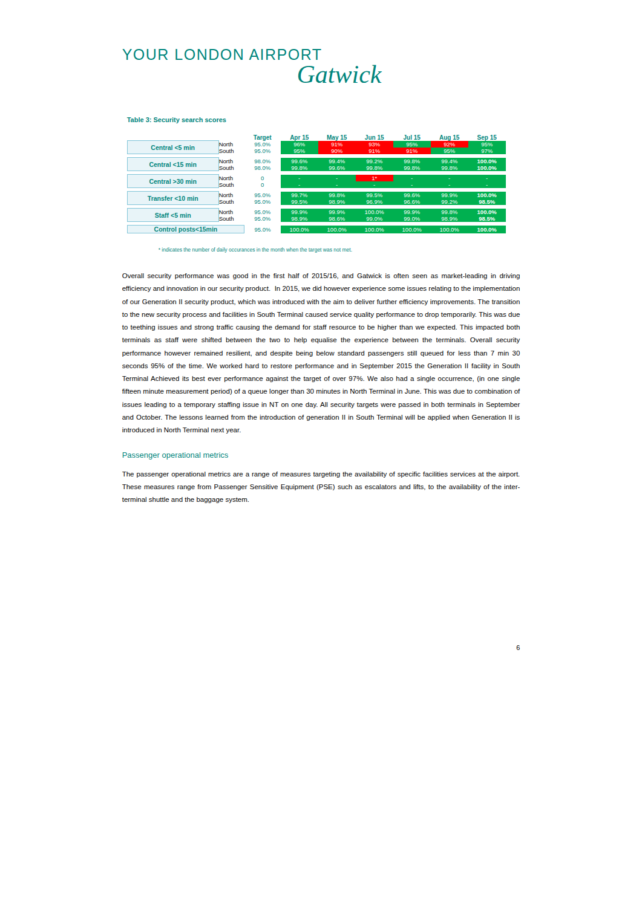YOUR LONDON AIRPORT
Gatwick
Table 3: Security search scores
| | | Target | Apr 15 | May 15 | Jun 15 | Jul 15 | Aug 15 | Sep 15 |
| Central <5 min | North | 95.0% | 96% | 91% | 93% | 95% | 92% | 95% |
| South | 95.0% | 95% | 90% | 91% | 91% | 95% | 97% |
| Central <15 min | North | 98.0% | 99.6% | 99.4% | 99.2% | 99.8% | 99.4% | 100.0% |
| South | 98.0% | 99.8% | 99.6% | 99.8% | 99.8% | 99.8% | 100.0% |
| Central >30 min | North | 0 | - | - | 1* | - | - | - |
| South | 0 | - | - | - | - | - | - |
| Transfer <10 min | North | 95.0% | 99.7% | 99.8% | 99.5% | 99.6% | 99.9% | 100.0% |
| South | 95.0% | 99.5% | 98.9% | 96.9% | 96.6% | 99.2% | 98.5% |
| Staff <5 min | North | 95.0% | 99.9% | 99.9% | 100.0% | 99.9% | 99.8% | 100.0% |
| South | 95.0% | 98.9% | 98.6% | 99.0% | 99.0% | 98.9% | 98.5% |
| Control posts<15min | 95.0% | 100.0% | 100.0% | 100.0% | 100.0% | 100.0% | 100.0% |
* indicates the number of daily occurances in the month when the target was not met.
Overall security performance was good in the first half of 2015/16, and Gatwick is often seen as market-leading in driving efficiency and innovation in our security product. In 2015, we did however experience some issues relating to the implementation of our Generation II security product, which was introduced with the aim to deliver further efficiency improvements. The transition to the new security process and facilities in South Terminal caused service quality performance to drop temporarily. This was due to teething issues and strong traffic causing the demand for staff resource to be higher than we expected. This impacted both terminals as staff were shifted between the two to help equalise the experience between the terminals. Overall security performance however remained resilient, and despite being below standard passengers still queued for less than 7 min 30 seconds 95% of the time. We worked hard to restore performance and in September 2015 the Generation II facility in South Terminal Achieved its best ever performance against the target of over 97%. We also had a single occurrence, (in one single fifteen minute measurement period) of a queue longer than 30 minutes in North Terminal in June. This was due to combination of issues leading to a temporary staffing issue in NT on one day. All security targets were passed in both terminals in September and October. The lessons learned from the introduction of generation II in South Terminal will be applied when Generation II is introduced in North Terminal next year.
Passenger operational metrics
The passenger operational metrics are a range of measures targeting the availability of specific facilities services at the airport. These measures range from Passenger Sensitive Equipment (PSE) such as escalators and lifts, to the availability of the inter-terminal shuttle and the baggage system.
6